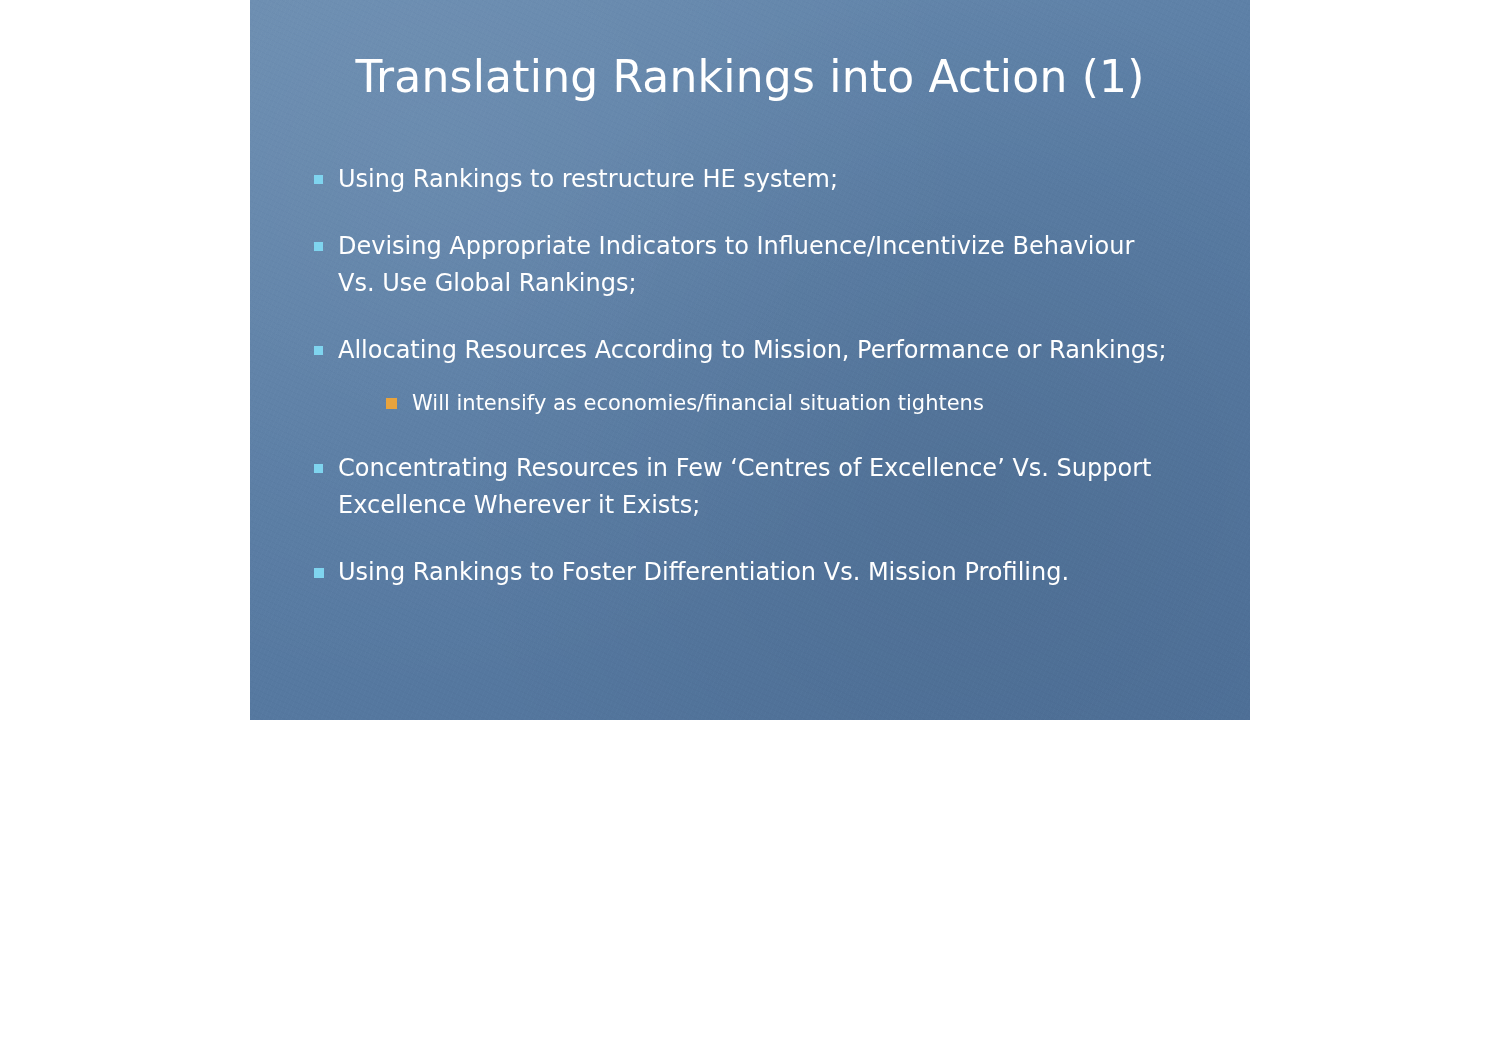Translating Rankings into Action (1)
Using Rankings to restructure HE system;
Devising Appropriate Indicators to Influence/Incentivize Behaviour Vs. Use Global Rankings;
Allocating Resources According to Mission, Performance or Rankings;
Will intensify as economies/financial situation tightens
Concentrating Resources in Few ‘Centres of Excellence’ Vs. Support Excellence Wherever it Exists;
Using Rankings to Foster Differentiation Vs. Mission Profiling.